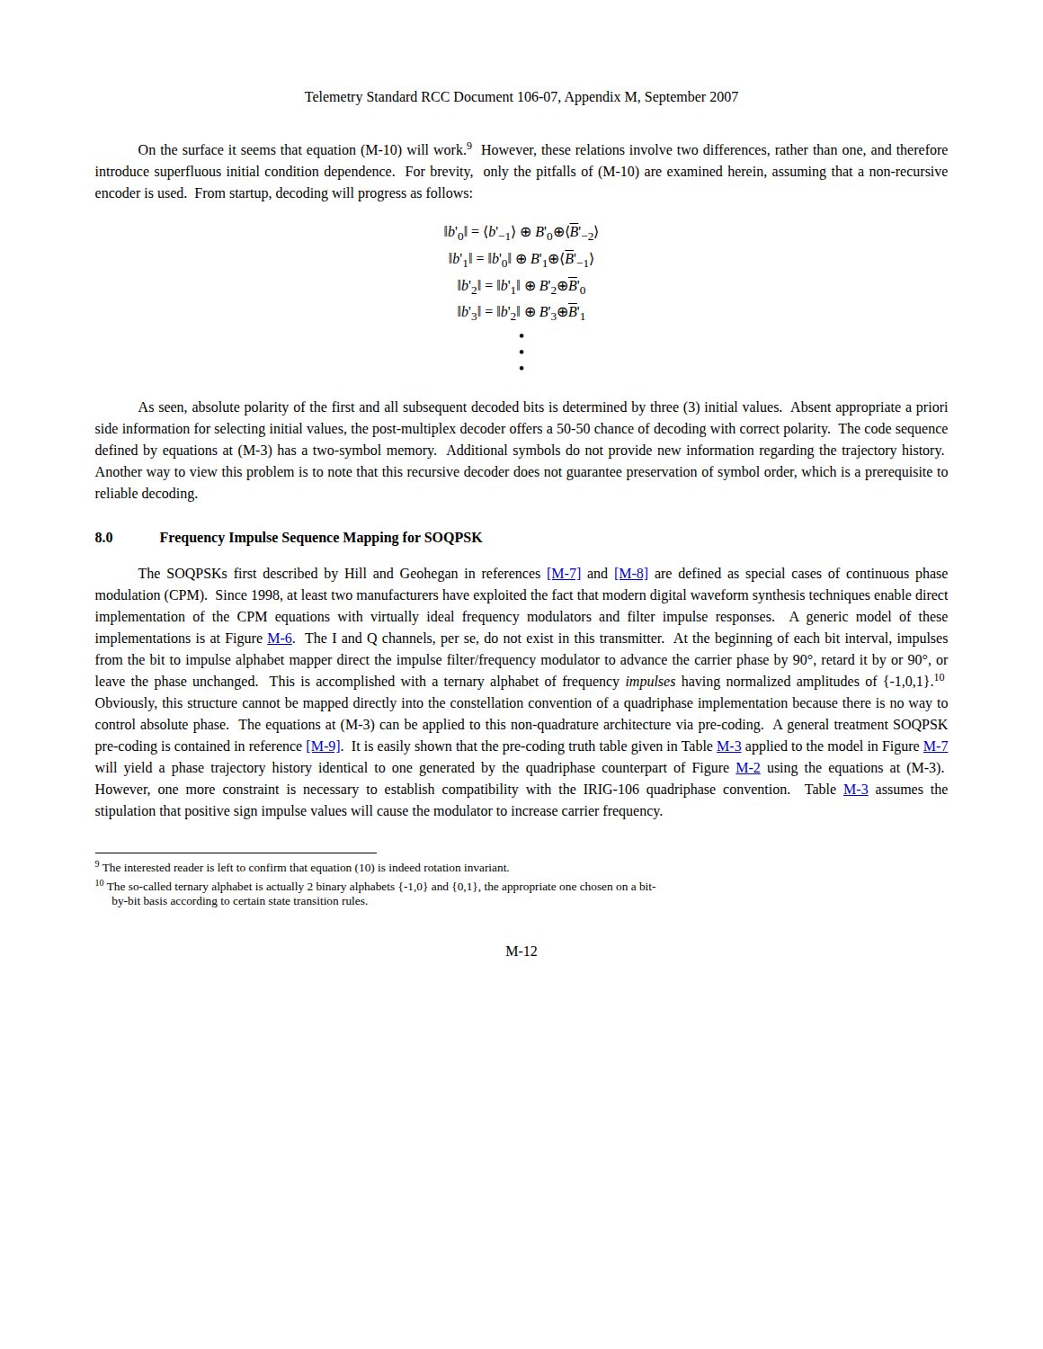Telemetry Standard RCC Document 106-07, Appendix M, September 2007
On the surface it seems that equation (M-10) will work.9 However, these relations involve two differences, rather than one, and therefore introduce superfluous initial condition dependence. For brevity, only the pitfalls of (M-10) are examined herein, assuming that a non-recursive encoder is used. From startup, decoding will progress as follows:
‖b'0‖ = ⟨b'−1⟩ ⊕ B'0⊕⟨B'−2⟩
‖b'1‖ = ‖b'0‖ ⊕ B'1⊕⟨B'−1⟩
‖b'2‖ = ‖b'1‖ ⊕ B'2⊕B'0
‖b'3‖ = ‖b'2‖ ⊕ B'3⊕B'1
• • •
As seen, absolute polarity of the first and all subsequent decoded bits is determined by three (3) initial values. Absent appropriate a priori side information for selecting initial values, the post-multiplex decoder offers a 50-50 chance of decoding with correct polarity. The code sequence defined by equations at (M-3) has a two-symbol memory. Additional symbols do not provide new information regarding the trajectory history. Another way to view this problem is to note that this recursive decoder does not guarantee preservation of symbol order, which is a prerequisite to reliable decoding.
8.0 Frequency Impulse Sequence Mapping for SOQPSK
The SOQPSKs first described by Hill and Geohegan in references [M-7] and [M-8] are defined as special cases of continuous phase modulation (CPM). Since 1998, at least two manufacturers have exploited the fact that modern digital waveform synthesis techniques enable direct implementation of the CPM equations with virtually ideal frequency modulators and filter impulse responses. A generic model of these implementations is at Figure M-6. The I and Q channels, per se, do not exist in this transmitter. At the beginning of each bit interval, impulses from the bit to impulse alphabet mapper direct the impulse filter/frequency modulator to advance the carrier phase by 90°, retard it by or 90°, or leave the phase unchanged. This is accomplished with a ternary alphabet of frequency impulses having normalized amplitudes of {-1,0,1}.10 Obviously, this structure cannot be mapped directly into the constellation convention of a quadriphase implementation because there is no way to control absolute phase. The equations at (M-3) can be applied to this non-quadrature architecture via pre-coding. A general treatment SOQPSK pre-coding is contained in reference [M-9]. It is easily shown that the pre-coding truth table given in Table M-3 applied to the model in Figure M-7 will yield a phase trajectory history identical to one generated by the quadriphase counterpart of Figure M-2 using the equations at (M-3). However, one more constraint is necessary to establish compatibility with the IRIG-106 quadriphase convention. Table M-3 assumes the stipulation that positive sign impulse values will cause the modulator to increase carrier frequency.
9 The interested reader is left to confirm that equation (10) is indeed rotation invariant.
10 The so-called ternary alphabet is actually 2 binary alphabets {-1,0} and {0,1}, the appropriate one chosen on a bit-by-bit basis according to certain state transition rules.
M-12